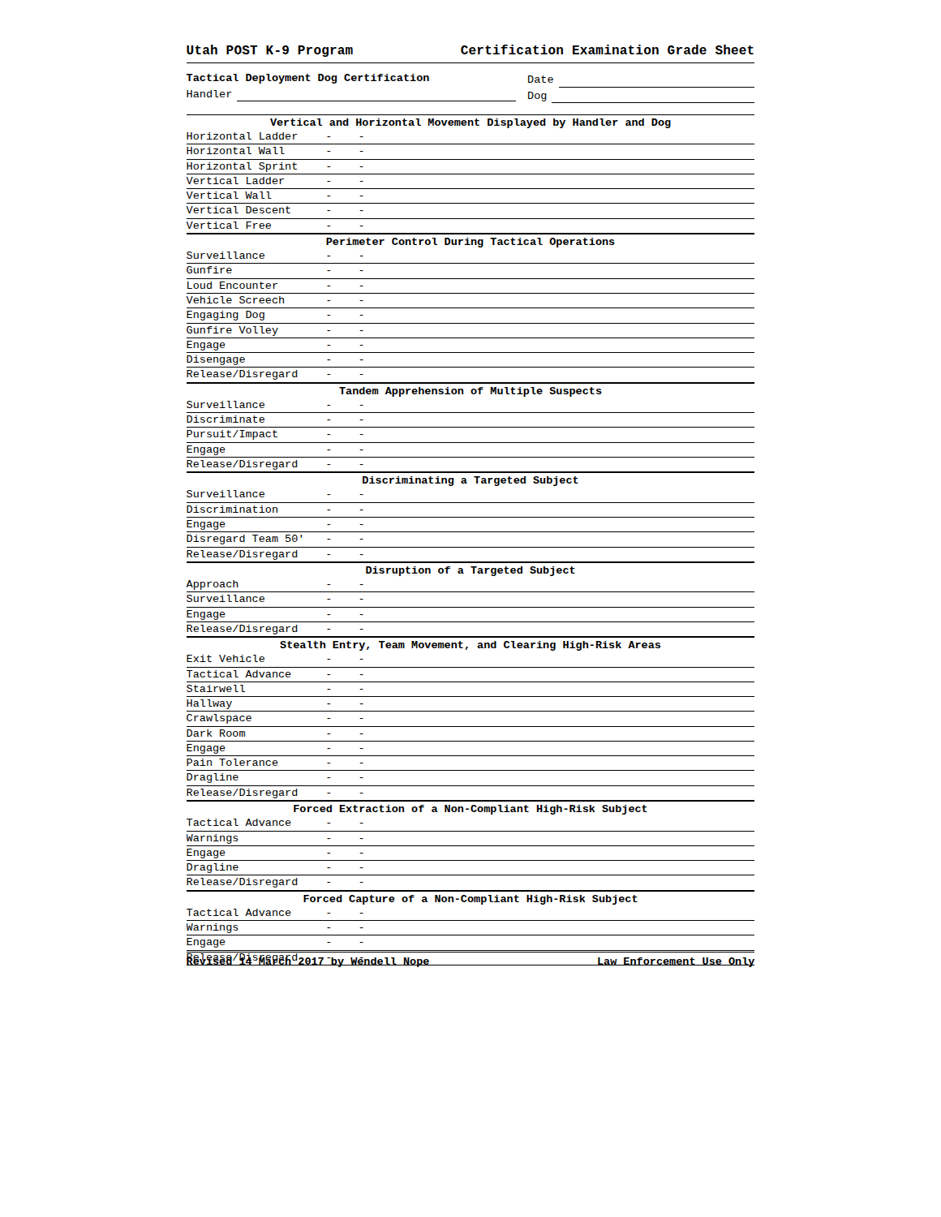Utah POST K-9 Program
Certification Examination Grade Sheet
Tactical Deployment Dog Certification
Handler
Date
Dog
Vertical and Horizontal Movement Displayed by Handler and Dog
| Horizontal Ladder | - | - | |
| Horizontal Wall | - | - | |
| Horizontal Sprint | - | - | |
| Vertical Ladder | - | - | |
| Vertical Wall | - | - | |
| Vertical Descent | - | - | |
| Vertical Free | - | - | |
Perimeter Control During Tactical Operations
| Surveillance | - | - | |
| Gunfire | - | - | |
| Loud Encounter | - | - | |
| Vehicle Screech | - | - | |
| Engaging Dog | - | - | |
| Gunfire Volley | - | - | |
| Engage | - | - | |
| Disengage | - | - | |
| Release/Disregard | - | - | |
Tandem Apprehension of Multiple Suspects
| Surveillance | - | - | |
| Discriminate | - | - | |
| Pursuit/Impact | - | - | |
| Engage | - | - | |
| Release/Disregard | - | - | |
Discriminating a Targeted Subject
| Surveillance | - | - | |
| Discrimination | - | - | |
| Engage | - | - | |
| Disregard Team 50' | - | - | |
| Release/Disregard | - | - | |
Disruption of a Targeted Subject
| Approach | - | - | |
| Surveillance | - | - | |
| Engage | - | - | |
| Release/Disregard | - | - | |
Stealth Entry, Team Movement, and Clearing High-Risk Areas
| Exit Vehicle | - | - | |
| Tactical Advance | - | - | |
| Stairwell | - | - | |
| Hallway | - | - | |
| Crawlspace | - | - | |
| Dark Room | - | - | |
| Engage | - | - | |
| Pain Tolerance | - | - | |
| Dragline | - | - | |
| Release/Disregard | - | - | |
Forced Extraction of a Non-Compliant High-Risk Subject
| Tactical Advance | - | - | |
| Warnings | - | - | |
| Engage | - | - | |
| Dragline | - | - | |
| Release/Disregard | - | - | |
Forced Capture of a Non-Compliant High-Risk Subject
| Tactical Advance | - | - | |
| Warnings | - | - | |
| Engage | - | - | |
| Release/Disregard | - | - | |
Revised 14 March 2017 by Wendell Nope Law Enforcement Use Only